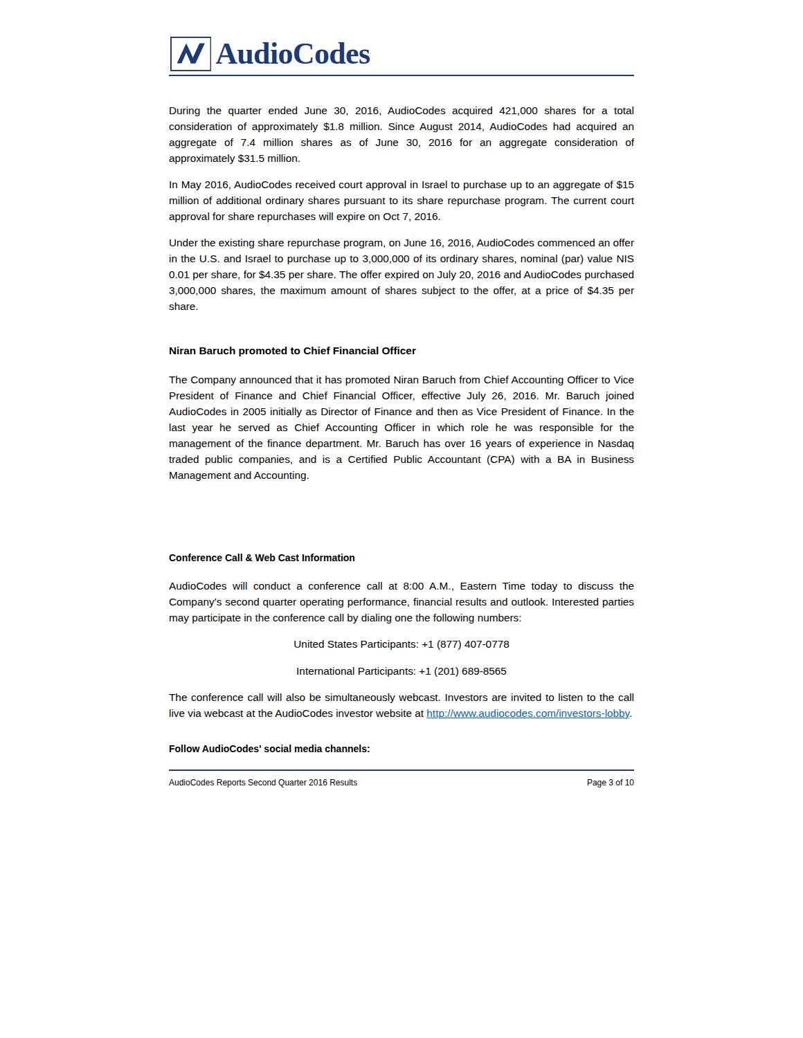AudioCodes
During the quarter ended June 30, 2016, AudioCodes acquired 421,000 shares for a total consideration of approximately $1.8 million. Since August 2014, AudioCodes had acquired an aggregate of 7.4 million shares as of June 30, 2016 for an aggregate consideration of approximately $31.5 million.
In May 2016, AudioCodes received court approval in Israel to purchase up to an aggregate of $15 million of additional ordinary shares pursuant to its share repurchase program. The current court approval for share repurchases will expire on Oct 7, 2016.
Under the existing share repurchase program, on June 16, 2016, AudioCodes commenced an offer in the U.S. and Israel to purchase up to 3,000,000 of its ordinary shares, nominal (par) value NIS 0.01 per share, for $4.35 per share. The offer expired on July 20, 2016 and AudioCodes purchased 3,000,000 shares, the maximum amount of shares subject to the offer, at a price of $4.35 per share.
Niran Baruch promoted to Chief Financial Officer
The Company announced that it has promoted Niran Baruch from Chief Accounting Officer to Vice President of Finance and Chief Financial Officer, effective July 26, 2016. Mr. Baruch joined AudioCodes in 2005 initially as Director of Finance and then as Vice President of Finance. In the last year he served as Chief Accounting Officer in which role he was responsible for the management of the finance department. Mr. Baruch has over 16 years of experience in Nasdaq traded public companies, and is a Certified Public Accountant (CPA) with a BA in Business Management and Accounting.
Conference Call & Web Cast Information
AudioCodes will conduct a conference call at 8:00 A.M., Eastern Time today to discuss the Company’s second quarter operating performance, financial results and outlook. Interested parties may participate in the conference call by dialing one the following numbers:
United States Participants: +1 (877) 407-0778
International Participants: +1 (201) 689-8565
The conference call will also be simultaneously webcast. Investors are invited to listen to the call live via webcast at the AudioCodes investor website at http://www.audiocodes.com/investors-lobby.
Follow AudioCodes' social media channels:
AudioCodes Reports Second Quarter 2016 Results
Page 3 of 10